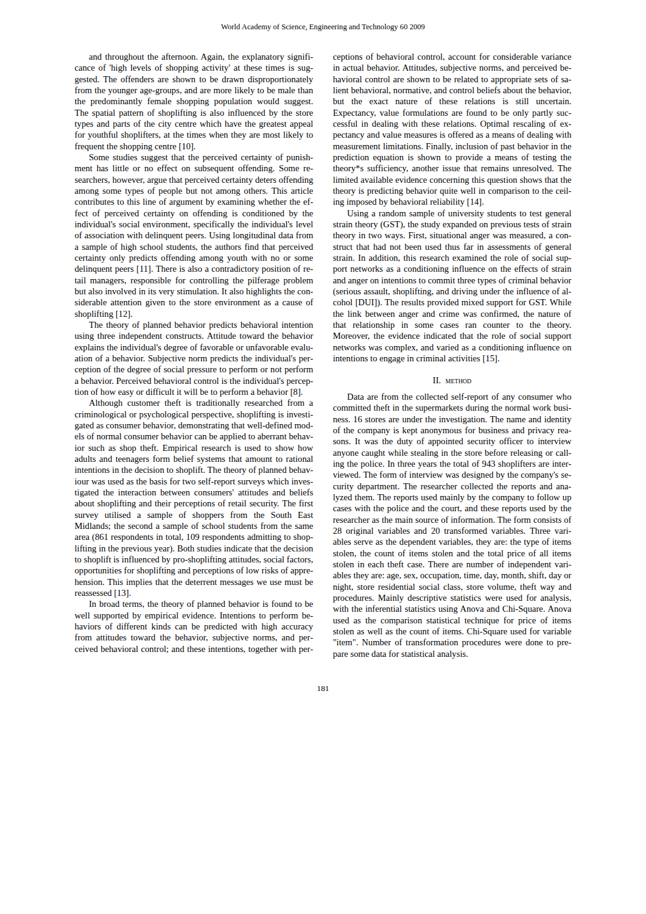World Academy of Science, Engineering and Technology 60 2009
and throughout the afternoon. Again, the explanatory significance of 'high levels of shopping activity' at these times is suggested. The offenders are shown to be drawn disproportionately from the younger age-groups, and are more likely to be male than the predominantly female shopping population would suggest. The spatial pattern of shoplifting is also influenced by the store types and parts of the city centre which have the greatest appeal for youthful shoplifters, at the times when they are most likely to frequent the shopping centre [10].
Some studies suggest that the perceived certainty of punishment has little or no effect on subsequent offending. Some researchers, however, argue that perceived certainty deters offending among some types of people but not among others. This article contributes to this line of argument by examining whether the effect of perceived certainty on offending is conditioned by the individual's social environment, specifically the individual's level of association with delinquent peers. Using longitudinal data from a sample of high school students, the authors find that perceived certainty only predicts offending among youth with no or some delinquent peers [11]. There is also a contradictory position of retail managers, responsible for controlling the pilferage problem but also involved in its very stimulation. It also highlights the considerable attention given to the store environment as a cause of shoplifting [12].
The theory of planned behavior predicts behavioral intention using three independent constructs. Attitude toward the behavior explains the individual's degree of favorable or unfavorable evaluation of a behavior. Subjective norm predicts the individual's perception of the degree of social pressure to perform or not perform a behavior. Perceived behavioral control is the individual's perception of how easy or difficult it will be to perform a behavior [8].
Although customer theft is traditionally researched from a criminological or psychological perspective, shoplifting is investigated as consumer behavior, demonstrating that well-defined models of normal consumer behavior can be applied to aberrant behavior such as shop theft. Empirical research is used to show how adults and teenagers form belief systems that amount to rational intentions in the decision to shoplift. The theory of planned behaviour was used as the basis for two self-report surveys which investigated the interaction between consumers' attitudes and beliefs about shoplifting and their perceptions of retail security. The first survey utilised a sample of shoppers from the South East Midlands; the second a sample of school students from the same area (861 respondents in total, 109 respondents admitting to shoplifting in the previous year). Both studies indicate that the decision to shoplift is influenced by pro-shoplifting attitudes, social factors, opportunities for shoplifting and perceptions of low risks of apprehension. This implies that the deterrent messages we use must be reassessed [13].
In broad terms, the theory of planned behavior is found to be well supported by empirical evidence. Intentions to perform behaviors of different kinds can be predicted with high accuracy from attitudes toward the behavior, subjective norms, and perceived behavioral control; and these intentions, together with perceptions of behavioral control, account for considerable variance in actual behavior. Attitudes, subjective norms, and perceived behavioral control are shown to be related to appropriate sets of salient behavioral, normative, and control beliefs about the behavior, but the exact nature of these relations is still uncertain. Expectancy, value formulations are found to be only partly successful in dealing with these relations. Optimal rescaling of expectancy and value measures is offered as a means of dealing with measurement limitations. Finally, inclusion of past behavior in the prediction equation is shown to provide a means of testing the theory*s sufficiency, another issue that remains unresolved. The limited available evidence concerning this question shows that the theory is predicting behavior quite well in comparison to the ceiling imposed by behavioral reliability [14].
Using a random sample of university students to test general strain theory (GST), the study expanded on previous tests of strain theory in two ways. First, situational anger was measured, a construct that had not been used thus far in assessments of general strain. In addition, this research examined the role of social support networks as a conditioning influence on the effects of strain and anger on intentions to commit three types of criminal behavior (serious assault, shoplifting, and driving under the influence of alcohol [DUI]). The results provided mixed support for GST. While the link between anger and crime was confirmed, the nature of that relationship in some cases ran counter to the theory. Moreover, the evidence indicated that the role of social support networks was complex, and varied as a conditioning influence on intentions to engage in criminal activities [15].
II. method
Data are from the collected self-report of any consumer who committed theft in the supermarkets during the normal work business. 16 stores are under the investigation. The name and identity of the company is kept anonymous for business and privacy reasons. It was the duty of appointed security officer to interview anyone caught while stealing in the store before releasing or calling the police. In three years the total of 943 shoplifters are interviewed. The form of interview was designed by the company's security department. The researcher collected the reports and analyzed them. The reports used mainly by the company to follow up cases with the police and the court, and these reports used by the researcher as the main source of information. The form consists of 28 original variables and 20 transformed variables. Three variables serve as the dependent variables, they are: the type of items stolen, the count of items stolen and the total price of all items stolen in each theft case. There are number of independent variables they are: age, sex, occupation, time, day, month, shift, day or night, store residential social class, store volume, theft way and procedures. Mainly descriptive statistics were used for analysis, with the inferential statistics using Anova and Chi-Square. Anova used as the comparison statistical technique for price of items stolen as well as the count of items. Chi-Square used for variable "item". Number of transformation procedures were done to prepare some data for statistical analysis.
181